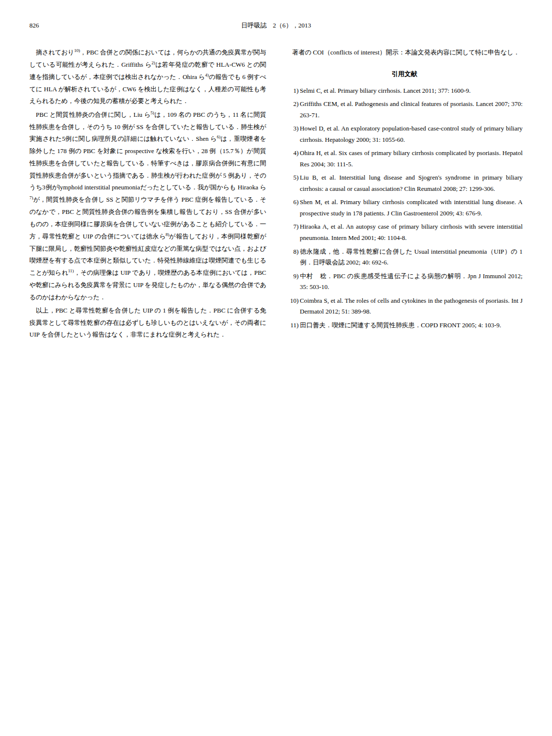826 日呼吸誌　2（6），2013
摘されており10)，PBC 合併との関係においては，何らかの共通の免疫異常が関与している可能性が考えられた．Griffiths ら2)は若年発症の乾癬で HLA-CW6 との関連を指摘しているが，本症例では検出されなかった．Ohira ら4)の報告でも 6 例すべてに HLA が解析されているが，CW6 を検出した症例はなく，人種差の可能性も考えられるため，今後の知見の蓄積が必要と考えられた．
PBC と間質性肺炎の合併に関し，Liu ら5)は，109 名の PBC のうち，11 名に間質性肺疾患を合併し，そのうち 10 例が SS を合併していたと報告している．肺生検が実施された5例に関し病理所見の詳細には触れていない．Shen ら6)は，重喫煙者を除外した 178 例の PBC を対象に prospective な検索を行い，28 例（15.7％）が間質性肺疾患を合併していたと報告している．特筆すべきは，膠原病合併例に有意に間質性肺疾患合併が多いという指摘である．肺生検が行われた症例が 5 例あり，そのうち3例がlymphoid interstitial pneumoniaだったとしている．我が国からも Hiraoka ら7)が，間質性肺炎を合併し SS と関節リウマチを伴う PBC 症例を報告している．そのなかで，PBC と間質性肺炎合併の報告例を集積し報告しており，SS 合併が多いものの，本症例同様に膠原病を合併していない症例があることも紹介している．一方，尋常性乾癬と UIP の合併については徳永ら8)が報告しており，本例同様乾癬が下腿に限局し，乾癬性関節炎や乾癬性紅皮症などの重篤な病型ではない点，および喫煙歴を有する点で本症例と類似していた．特発性肺線維症は喫煙関連でも生じることが知られ11)，その病理像は UIP であり，喫煙歴のある本症例においては，PBC や乾癬にみられる免疫異常を背景に UIP を発症したものか，単なる偶然の合併であるのかはわからなかった．
以上，PBC と尋常性乾癬を合併した UIP の 1 例を報告した．PBC に合併する免疫異常として尋常性乾癬の存在は必ずしも珍しいものとはいえないが，その両者に UIP を合併したという報告はなく，非常にまれな症例と考えられた．
著者の COI（conflicts of interest）開示：本論文発表内容に関して特に申告なし．
引用文献
Selmi C, et al. Primary biliary cirrhosis. Lancet 2011; 377: 1600-9.
Griffiths CEM, et al. Pathogenesis and clinical features of psoriasis. Lancet 2007; 370: 263-71.
Howel D, et al. An exploratory population-based case-control study of primary biliary cirrhosis. Hepatology 2000; 31: 1055-60.
Ohira H, et al. Six cases of primary biliary cirrhosis complicated by psoriasis. Hepatol Res 2004; 30: 111-5.
Liu B, et al. Interstitial lung disease and Sjogren's syndrome in primary biliary cirrhosis: a causal or casual association? Clin Reumatol 2008; 27: 1299-306.
Shen M, et al. Primary biliary cirrhosis complicated with interstitial lung disease. A prospective study in 178 patients. J Clin Gastroenterol 2009; 43: 676-9.
Hiraoka A, et al. An autopsy case of primary biliary cirrhosis with severe interstitial pneumonia. Intern Med 2001; 40: 1104-8.
徳永隆成，他．尋常性乾癬に合併した Usual interstitial pneumonia（UIP）の 1 例．日呼吸会誌 2002; 40: 692-6.
中村　稔．PBC の疾患感受性遺伝子による病態の解明．Jpn J Immunol 2012; 35: 503-10.
Coimbra S, et al. The roles of cells and cytokines in the pathogenesis of psoriasis. Int J Dermatol 2012; 51: 389-98.
田口善夫．喫煙に関連する間質性肺疾患．COPD FRONT 2005; 4: 103-9.